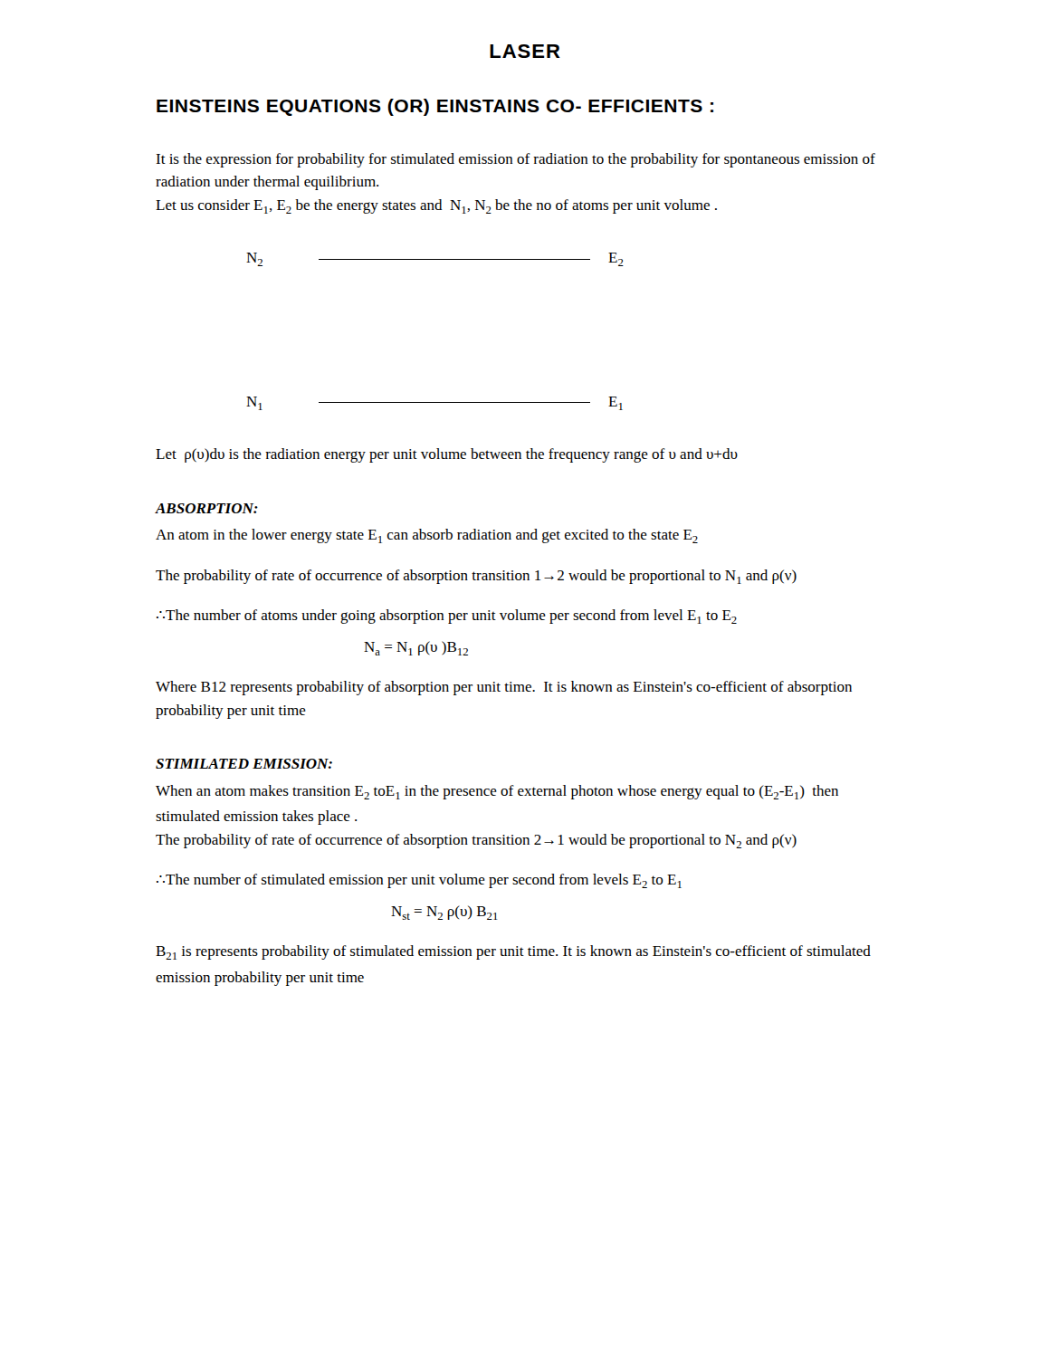LASER
EINSTEINS EQUATIONS (OR) EINSTAINS CO- EFFICIENTS :
It is the expression for probability for stimulated emission of radiation to the probability for spontaneous emission of radiation under thermal equilibrium.
Let us consider E1, E2 be the energy states and N1, N2 be the no of atoms per unit volume .
N2 E2
N1 E1
Let ρ(υ)dυ is the radiation energy per unit volume between the frequency range of υ and υ+dυ
ABSORPTION:
An atom in the lower energy state E1 can absorb radiation and get excited to the state E2
The probability of rate of occurrence of absorption transition 1→2 would be proportional to N1 and ρ(ν)
∴The number of atoms under going absorption per unit volume per second from level E1 to E2
Na = N1 ρ(υ )B12
Where B12 represents probability of absorption per unit time. It is known as Einstein's co-efficient of absorption probability per unit time
STIMILATED EMISSION:
When an atom makes transition E2 toE1 in the presence of external photon whose energy equal to (E2-E1) then stimulated emission takes place .
The probability of rate of occurrence of absorption transition 2→1 would be proportional to N2 and ρ(ν)
∴The number of stimulated emission per unit volume per second from levels E2 to E1
Nst = N2 ρ(υ) B21
B21 is represents probability of stimulated emission per unit time. It is known as Einstein's co-efficient of stimulated emission probability per unit time